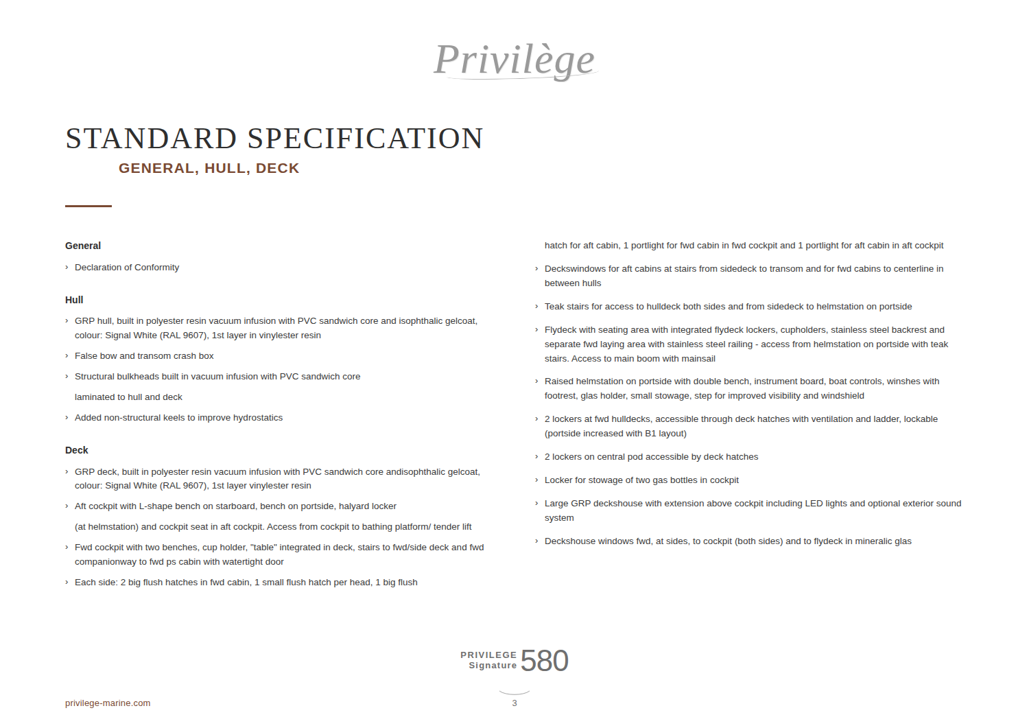Privilège
STANDARD SPECIFICATION
General, Hull, Deck
General
Declaration of Conformity
Hull
GRP hull, built in polyester resin vacuum infusion with PVC sandwich core and isophthalic gelcoat, colour: Signal White (RAL 9607), 1st layer in vinylester resin
False bow and transom crash box
Structural bulkheads built in vacuum infusion with PVC sandwich core
laminated to hull and deck
Added non-structural keels to improve hydrostatics
Deck
GRP deck, built in polyester resin vacuum infusion with PVC sandwich core andisophthalic gelcoat, colour: Signal White (RAL 9607), 1st layer vinylester resin
Aft cockpit with L-shape bench on starboard, bench on portside, halyard locker
(at helmstation) and cockpit seat in aft cockpit. Access from cockpit to bathing platform/ tender lift
Fwd cockpit with two benches, cup holder, "table" integrated in deck, stairs to fwd/side deck and fwd companionway to fwd ps cabin with watertight door
Each side: 2 big flush hatches in fwd cabin, 1 small flush hatch per head, 1 big flush
hatch for aft cabin, 1 portlight for fwd cabin in fwd cockpit and 1 portlight for aft cabin in aft cockpit
Deckswindows for aft cabins at stairs from sidedeck to transom and for fwd cabins to centerline in between hulls
Teak stairs for access to hulldeck both sides and from sidedeck to helmstation on portside
Flydeck with seating area with integrated flydeck lockers, cupholders, stainless steel backrest and separate fwd laying area with stainless steel railing - access from helmstation on portside with teak stairs. Access to main boom with mainsail
Raised helmstation on portside with double bench, instrument board, boat controls, winshes with footrest, glas holder, small stowage, step for improved visibility and windshield
2 lockers at fwd hulldecks, accessible through deck hatches with ventilation and ladder, lockable (portside increased with B1 layout)
2 lockers on central pod accessible by deck hatches
Locker for stowage of two gas bottles in cockpit
Large GRP deckshouse with extension above cockpit including LED lights and optional exterior sound system
Deckshouse windows fwd, at sides, to cockpit (both sides) and to flydeck in mineralic glas
PRIVILEGE
Signature 580
privilege-marine.com
3